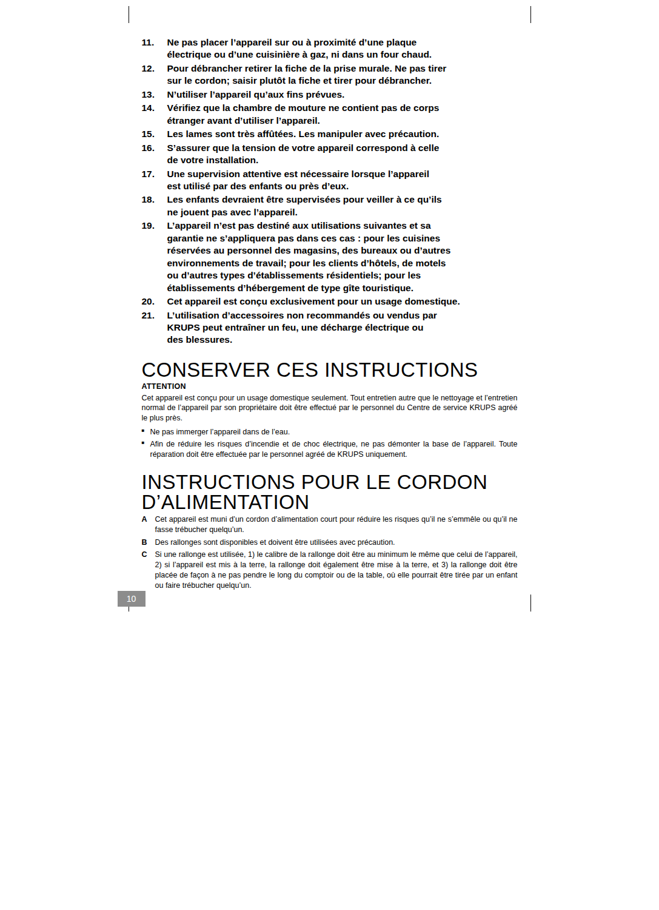11. Ne pas placer l’appareil sur ou à proximité d’une plaque
électrique ou d’une cuisinière à gaz, ni dans un four chaud.
12. Pour débrancher retirer la fiche de la prise murale. Ne pas tirer
sur le cordon; saisir plutôt la fiche et tirer pour débrancher.
13. N’utiliser l’appareil qu’aux fins prévues.
14. Vérifiez que la chambre de mouture ne contient pas de corps
étranger avant d’utiliser l’appareil.
15. Les lames sont très affûtées. Les manipuler avec précaution.
16. S’assurer que la tension de votre appareil correspond à celle
de votre installation.
17. Une supervision attentive est nécessaire lorsque l’appareil
est utilisé par des enfants ou près d’eux.
18. Les enfants devraient être supervisées pour veiller à ce qu’ils
ne jouent pas avec l’appareil.
19. L’appareil n’est pas destiné aux utilisations suivantes et sa
garantie ne s’appliquera pas dans ces cas : pour les cuisines
réservées au personnel des magasins, des bureaux ou d’autres
environnements de travail; pour les clients d’hôtels, de motels
ou d’autres types d’établissements résidentiels; pour les
établissements d’hébergement de type gîte touristique.
20. Cet appareil est conçu exclusivement pour un usage domestique.
21. L’utilisation d’accessoires non recommandés ou vendus par
KRUPS peut entraîner un feu, une décharge électrique ou
des blessures.
CONSERVER CES INSTRUCTIONS
ATTENTION
Cet appareil est conçu pour un usage domestique seulement. Tout entretien autre que le nettoyage et l’entretien normal de l’appareil par son propriétaire doit être effectué par le personnel du Centre de service KRUPS agréé le plus près.
Ne pas immerger l’appareil dans de l’eau.
Afin de réduire les risques d’incendie et de choc électrique, ne pas démonter la base de l’appareil. Toute réparation doit être effectuée par le personnel agréé de KRUPS uniquement.
INSTRUCTIONS POUR LE CORDON
D’ALIMENTATION
A
Cet appareil est muni d’un cordon d’alimentation court pour réduire les risques qu’il ne s’emmêle ou qu’il ne fasse trébucher quelqu’un.
B
Des rallonges sont disponibles et doivent être utilisées avec précaution.
C
Si une rallonge est utilisée, 1) le calibre de la rallonge doit être au minimum le même que celui de l’appareil, 2) si l’appareil est mis à la terre, la rallonge doit également être mise à la terre, et 3) la rallonge doit être placée de façon à ne pas pendre le long du comptoir ou de la table, où elle pourrait être tirée par un enfant ou faire trébucher quelqu’un.
10